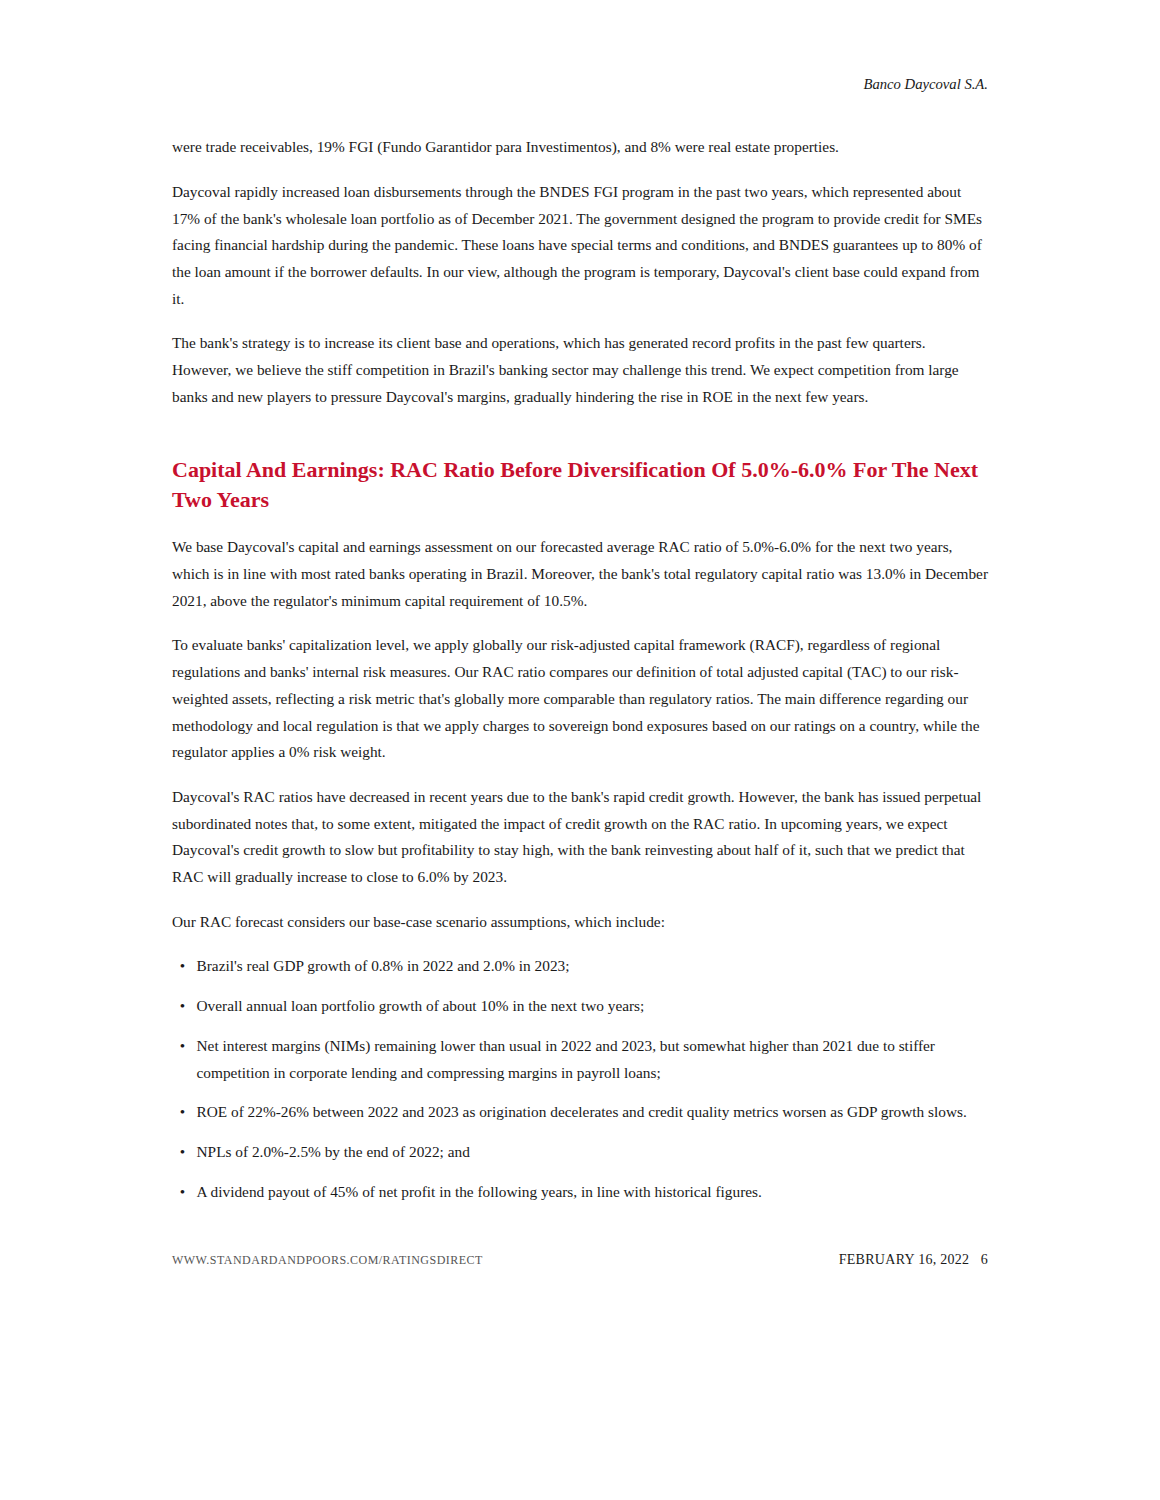Banco Daycoval S.A.
were trade receivables, 19% FGI (Fundo Garantidor para Investimentos), and 8% were real estate properties.
Daycoval rapidly increased loan disbursements through the BNDES FGI program in the past two years, which represented about 17% of the bank's wholesale loan portfolio as of December 2021. The government designed the program to provide credit for SMEs facing financial hardship during the pandemic. These loans have special terms and conditions, and BNDES guarantees up to 80% of the loan amount if the borrower defaults. In our view, although the program is temporary, Daycoval's client base could expand from it.
The bank's strategy is to increase its client base and operations, which has generated record profits in the past few quarters. However, we believe the stiff competition in Brazil's banking sector may challenge this trend. We expect competition from large banks and new players to pressure Daycoval's margins, gradually hindering the rise in ROE in the next few years.
Capital And Earnings: RAC Ratio Before Diversification Of 5.0%-6.0% For The Next Two Years
We base Daycoval's capital and earnings assessment on our forecasted average RAC ratio of 5.0%-6.0% for the next two years, which is in line with most rated banks operating in Brazil. Moreover, the bank's total regulatory capital ratio was 13.0% in December 2021, above the regulator's minimum capital requirement of 10.5%.
To evaluate banks' capitalization level, we apply globally our risk-adjusted capital framework (RACF), regardless of regional regulations and banks' internal risk measures. Our RAC ratio compares our definition of total adjusted capital (TAC) to our risk-weighted assets, reflecting a risk metric that's globally more comparable than regulatory ratios. The main difference regarding our methodology and local regulation is that we apply charges to sovereign bond exposures based on our ratings on a country, while the regulator applies a 0% risk weight.
Daycoval's RAC ratios have decreased in recent years due to the bank's rapid credit growth. However, the bank has issued perpetual subordinated notes that, to some extent, mitigated the impact of credit growth on the RAC ratio. In upcoming years, we expect Daycoval's credit growth to slow but profitability to stay high, with the bank reinvesting about half of it, such that we predict that RAC will gradually increase to close to 6.0% by 2023.
Our RAC forecast considers our base-case scenario assumptions, which include:
Brazil's real GDP growth of 0.8% in 2022 and 2.0% in 2023;
Overall annual loan portfolio growth of about 10% in the next two years;
Net interest margins (NIMs) remaining lower than usual in 2022 and 2023, but somewhat higher than 2021 due to stiffer competition in corporate lending and compressing margins in payroll loans;
ROE of 22%-26% between 2022 and 2023 as origination decelerates and credit quality metrics worsen as GDP growth slows.
NPLs of 2.0%-2.5% by the end of 2022; and
A dividend payout of 45% of net profit in the following years, in line with historical figures.
WWW.STANDARDANDPOORS.COM/RATINGSDIRECT FEBRUARY 16, 2022 6